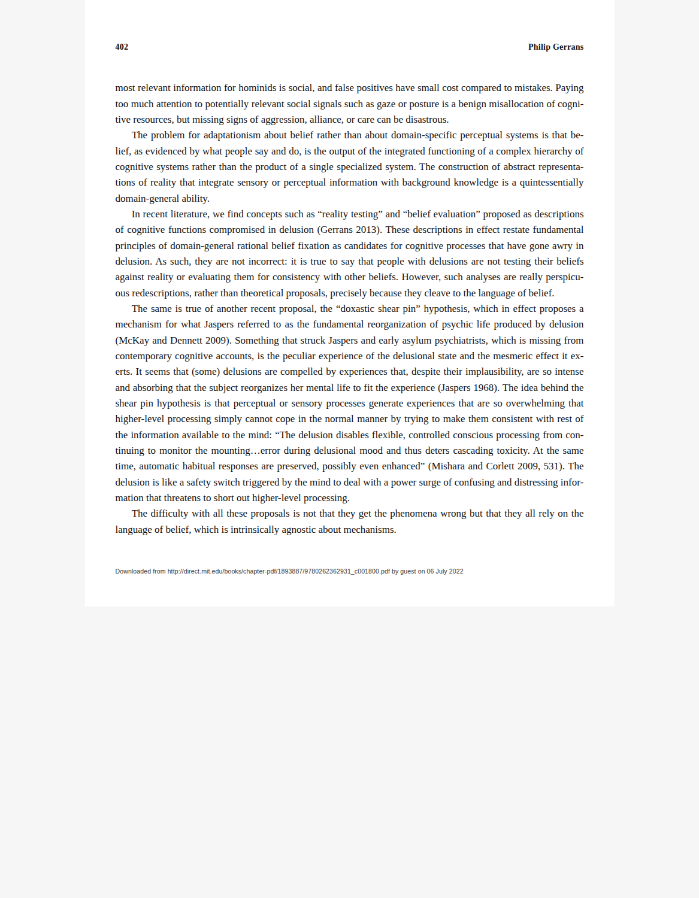402 Philip Gerrans
most relevant information for hominids is social, and false positives have small cost compared to mistakes. Paying too much attention to potentially relevant social signals such as gaze or posture is a benign misallocation of cognitive resources, but missing signs of aggression, alliance, or care can be disastrous.
The problem for adaptationism about belief rather than about domain-specific perceptual systems is that belief, as evidenced by what people say and do, is the output of the integrated functioning of a complex hierarchy of cognitive systems rather than the product of a single specialized system. The construction of abstract representations of reality that integrate sensory or perceptual information with background knowledge is a quintessentially domain-general ability.
In recent literature, we find concepts such as “reality testing” and “belief evaluation” proposed as descriptions of cognitive functions compromised in delusion (Gerrans 2013). These descriptions in effect restate fundamental principles of domain-general rational belief fixation as candidates for cognitive processes that have gone awry in delusion. As such, they are not incorrect: it is true to say that people with delusions are not testing their beliefs against reality or evaluating them for consistency with other beliefs. However, such analyses are really perspicuous redescriptions, rather than theoretical proposals, precisely because they cleave to the language of belief.
The same is true of another recent proposal, the “doxastic shear pin” hypothesis, which in effect proposes a mechanism for what Jaspers referred to as the fundamental reorganization of psychic life produced by delusion (McKay and Dennett 2009). Something that struck Jaspers and early asylum psychiatrists, which is missing from contemporary cognitive accounts, is the peculiar experience of the delusional state and the mesmeric effect it exerts. It seems that (some) delusions are compelled by experiences that, despite their implausibility, are so intense and absorbing that the subject reorganizes her mental life to fit the experience (Jaspers 1968). The idea behind the shear pin hypothesis is that perceptual or sensory processes generate experiences that are so overwhelming that higher-level processing simply cannot cope in the normal manner by trying to make them consistent with rest of the information available to the mind: “The delusion disables flexible, controlled conscious processing from continuing to monitor the mounting…error during delusional mood and thus deters cascading toxicity. At the same time, automatic habitual responses are preserved, possibly even enhanced” (Mishara and Corlett 2009, 531). The delusion is like a safety switch triggered by the mind to deal with a power surge of confusing and distressing information that threatens to short out higher-level processing.
The difficulty with all these proposals is not that they get the phenomena wrong but that they all rely on the language of belief, which is intrinsically agnostic about mechanisms.
Downloaded from http://direct.mit.edu/books/chapter-pdf/1893887/9780262362931_c001800.pdf by guest on 06 July 2022